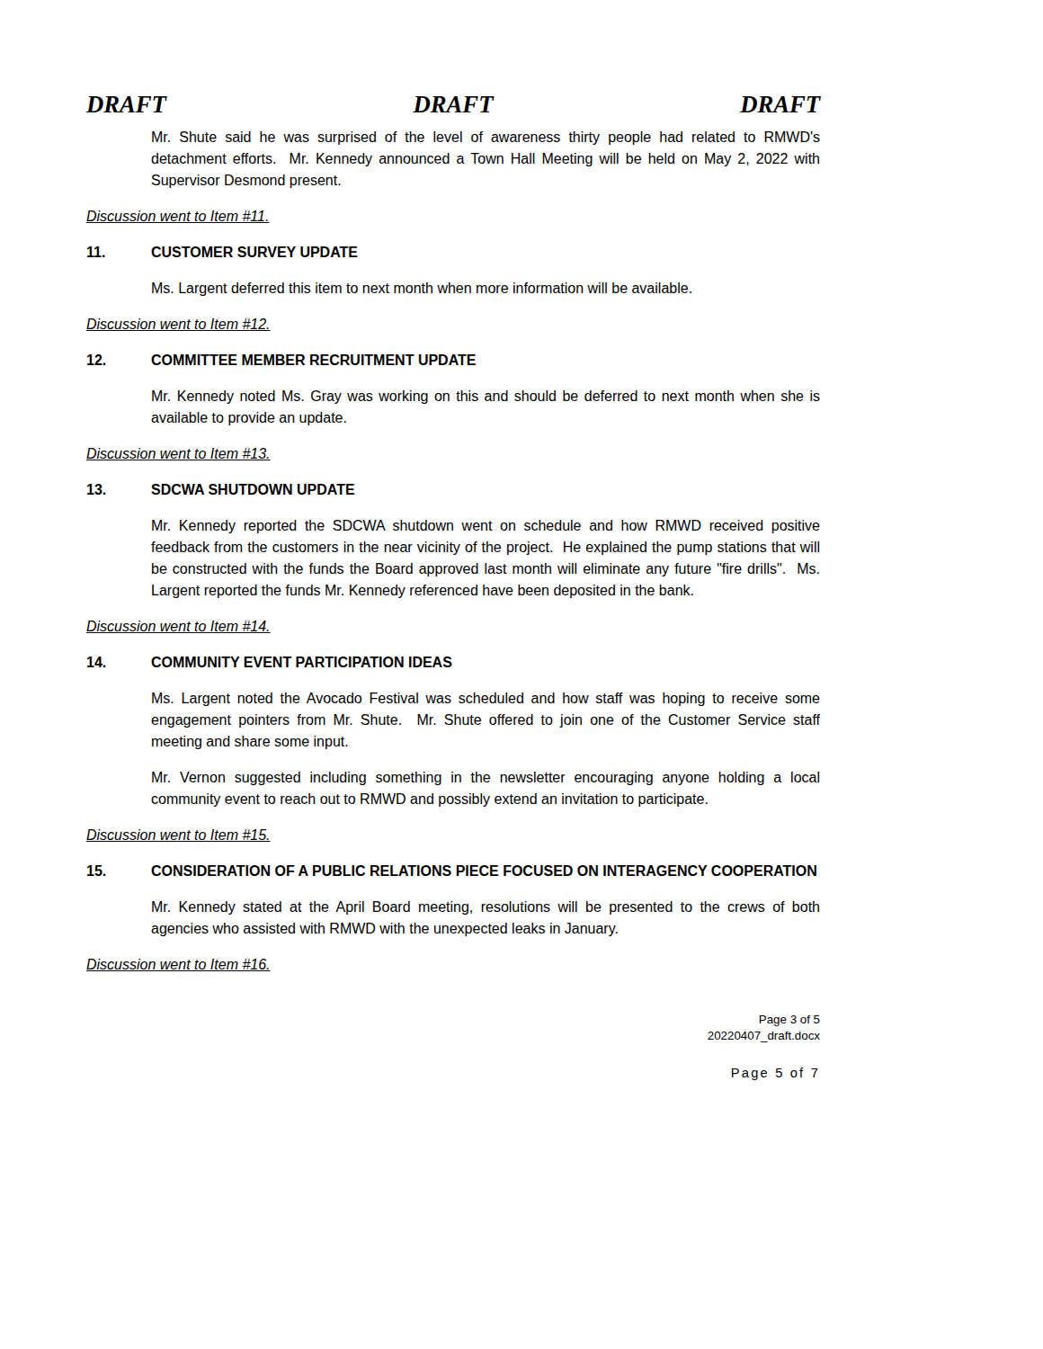DRAFT DRAFT DRAFT
Mr. Shute said he was surprised of the level of awareness thirty people had related to RMWD's detachment efforts. Mr. Kennedy announced a Town Hall Meeting will be held on May 2, 2022 with Supervisor Desmond present.
Discussion went to Item #11.
11. Customer Survey Update
Ms. Largent deferred this item to next month when more information will be available.
Discussion went to Item #12.
12. Committee Member Recruitment Update
Mr. Kennedy noted Ms. Gray was working on this and should be deferred to next month when she is available to provide an update.
Discussion went to Item #13.
13. SDCWA Shutdown Update
Mr. Kennedy reported the SDCWA shutdown went on schedule and how RMWD received positive feedback from the customers in the near vicinity of the project. He explained the pump stations that will be constructed with the funds the Board approved last month will eliminate any future "fire drills". Ms. Largent reported the funds Mr. Kennedy referenced have been deposited in the bank.
Discussion went to Item #14.
14. Community Event Participation Ideas
Ms. Largent noted the Avocado Festival was scheduled and how staff was hoping to receive some engagement pointers from Mr. Shute. Mr. Shute offered to join one of the Customer Service staff meeting and share some input.
Mr. Vernon suggested including something in the newsletter encouraging anyone holding a local community event to reach out to RMWD and possibly extend an invitation to participate.
Discussion went to Item #15.
15. Consideration of a Public Relations Piece Focused on Interagency Cooperation
Mr. Kennedy stated at the April Board meeting, resolutions will be presented to the crews of both agencies who assisted with RMWD with the unexpected leaks in January.
Discussion went to Item #16.
Page 3 of 5
20220407_draft.docx
Page 5 of 7